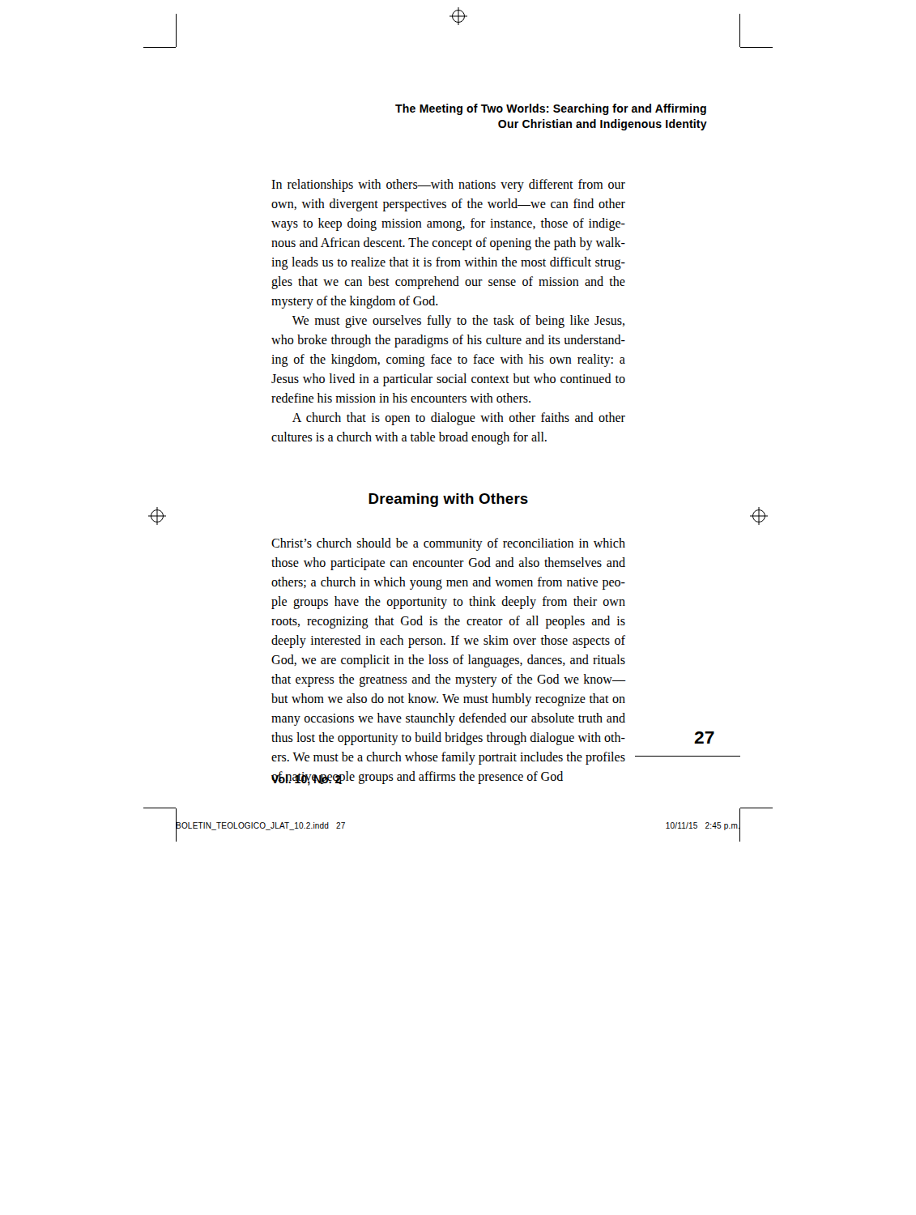The Meeting of Two Worlds: Searching for and Affirming
Our Christian and Indigenous Identity
In relationships with others—with nations very different from our own, with divergent perspectives of the world—we can find other ways to keep doing mission among, for instance, those of indigenous and African descent. The concept of opening the path by walking leads us to realize that it is from within the most difficult struggles that we can best comprehend our sense of mission and the mystery of the kingdom of God.
We must give ourselves fully to the task of being like Jesus, who broke through the paradigms of his culture and its understanding of the kingdom, coming face to face with his own reality: a Jesus who lived in a particular social context but who continued to redefine his mission in his encounters with others.
A church that is open to dialogue with other faiths and other cultures is a church with a table broad enough for all.
Dreaming with Others
Christ’s church should be a community of reconciliation in which those who participate can encounter God and also themselves and others; a church in which young men and women from native people groups have the opportunity to think deeply from their own roots, recognizing that God is the creator of all peoples and is deeply interested in each person. If we skim over those aspects of God, we are complicit in the loss of languages, dances, and rituals that express the greatness and the mystery of the God we know—but whom we also do not know. We must humbly recognize that on many occasions we have staunchly defended our absolute truth and thus lost the opportunity to build bridges through dialogue with others. We must be a church whose family portrait includes the profiles of native people groups and affirms the presence of God
27
Vol. 10, No. 2
BOLETIN_TEOLOGICO_JLAT_10.2.indd 27 10/11/15 2:45 p.m.